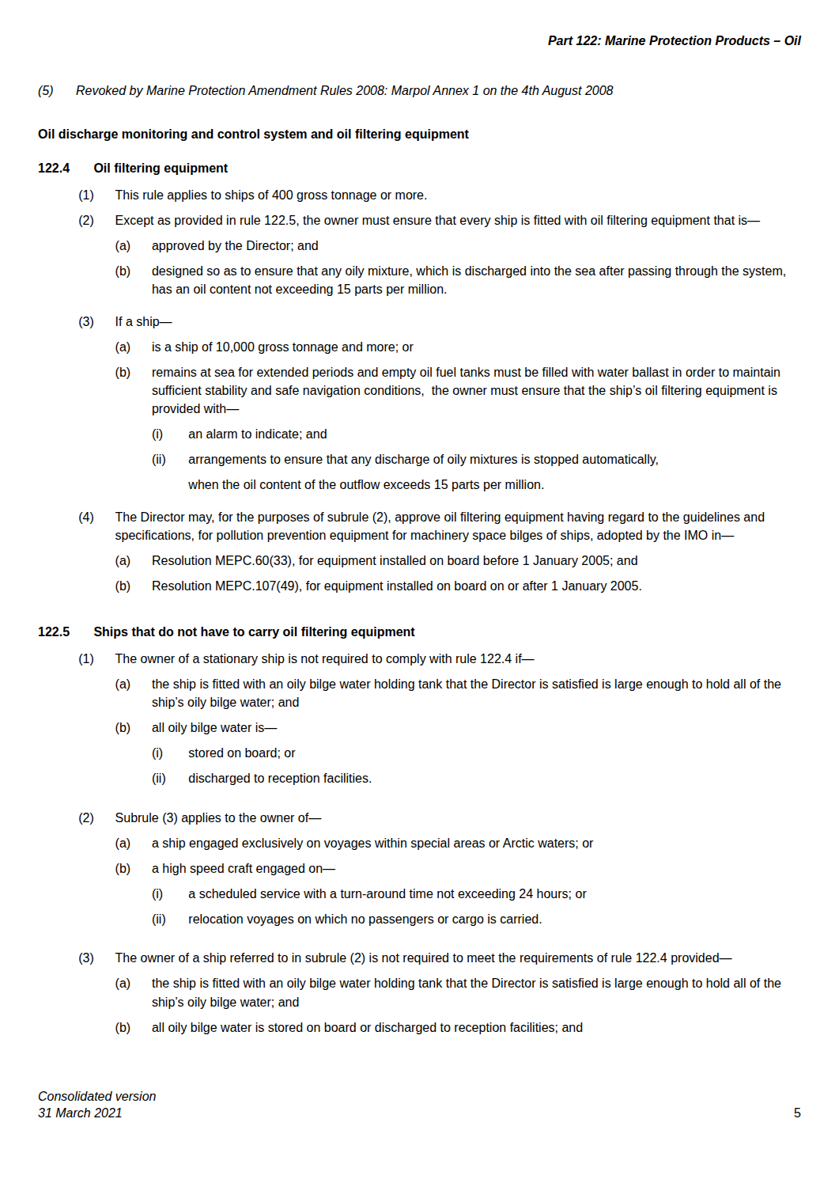Part 122: Marine Protection Products – Oil
(5) Revoked by Marine Protection Amendment Rules 2008: Marpol Annex 1 on the 4th August 2008
Oil discharge monitoring and control system and oil filtering equipment
122.4 Oil filtering equipment
(1) This rule applies to ships of 400 gross tonnage or more.
(2) Except as provided in rule 122.5, the owner must ensure that every ship is fitted with oil filtering equipment that is—
(a) approved by the Director; and
(b) designed so as to ensure that any oily mixture, which is discharged into the sea after passing through the system, has an oil content not exceeding 15 parts per million.
(3) If a ship—
(a) is a ship of 10,000 gross tonnage and more; or
(b) remains at sea for extended periods and empty oil fuel tanks must be filled with water ballast in order to maintain sufficient stability and safe navigation conditions, the owner must ensure that the ship’s oil filtering equipment is provided with—
(i) an alarm to indicate; and
(ii) arrangements to ensure that any discharge of oily mixtures is stopped automatically,
when the oil content of the outflow exceeds 15 parts per million.
(4) The Director may, for the purposes of subrule (2), approve oil filtering equipment having regard to the guidelines and specifications, for pollution prevention equipment for machinery space bilges of ships, adopted by the IMO in—
(a) Resolution MEPC.60(33), for equipment installed on board before 1 January 2005; and
(b) Resolution MEPC.107(49), for equipment installed on board on or after 1 January 2005.
122.5 Ships that do not have to carry oil filtering equipment
(1) The owner of a stationary ship is not required to comply with rule 122.4 if—
(a) the ship is fitted with an oily bilge water holding tank that the Director is satisfied is large enough to hold all of the ship’s oily bilge water; and
(b) all oily bilge water is—
(i) stored on board; or
(ii) discharged to reception facilities.
(2) Subrule (3) applies to the owner of—
(a) a ship engaged exclusively on voyages within special areas or Arctic waters; or
(b) a high speed craft engaged on—
(i) a scheduled service with a turn-around time not exceeding 24 hours; or
(ii) relocation voyages on which no passengers or cargo is carried.
(3) The owner of a ship referred to in subrule (2) is not required to meet the requirements of rule 122.4 provided—
(a) the ship is fitted with an oily bilge water holding tank that the Director is satisfied is large enough to hold all of the ship’s oily bilge water; and
(b) all oily bilge water is stored on board or discharged to reception facilities; and
Consolidated version
31 March 2021
5